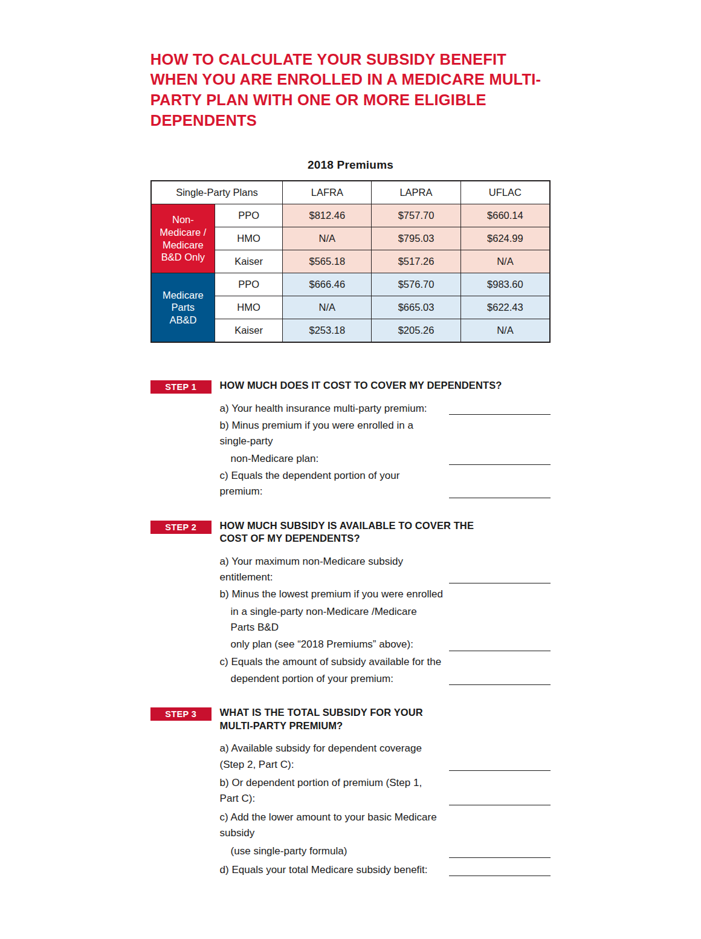How to calculate your subsidy benefit when you are enrolled in a Medicare multi-party plan with one or more eligible dependents
2018 Premiums
| Single-Party Plans | LAFRA | LAPRA | UFLAC |
| --- | --- | --- | --- |
| Non-Medicare / Medicare B&D Only | PPO | $812.46 | $757.70 | $660.14 |
| HMO | N/A | $795.03 | $624.99 |
| Kaiser | $565.18 | $517.26 | N/A |
| Medicare Parts AB&D | PPO | $666.46 | $576.70 | $983.60 |
| HMO | N/A | $665.03 | $622.43 |
| Kaiser | $253.18 | $205.26 | N/A |
STEP 1
How much does it cost to cover my dependents?
a) Your health insurance multi-party premium:
b) Minus premium if you were enrolled in a single-party
non-Medicare plan:
c) Equals the dependent portion of your premium:
STEP 2
How much subsidy is available to cover the
cost of my dependents?
a) Your maximum non-Medicare subsidy entitlement:
b) Minus the lowest premium if you were enrolled
in a single-party non-Medicare /Medicare Parts B&D
only plan (see “2018 Premiums” above):
c) Equals the amount of subsidy available for the
dependent portion of your premium:
STEP 3
What is the total subsidy for your
multi-party premium?
a) Available subsidy for dependent coverage (Step 2, Part C):
b) Or dependent portion of premium (Step 1, Part C):
c) Add the lower amount to your basic Medicare subsidy
(use single-party formula)
d) Equals your total Medicare subsidy benefit: